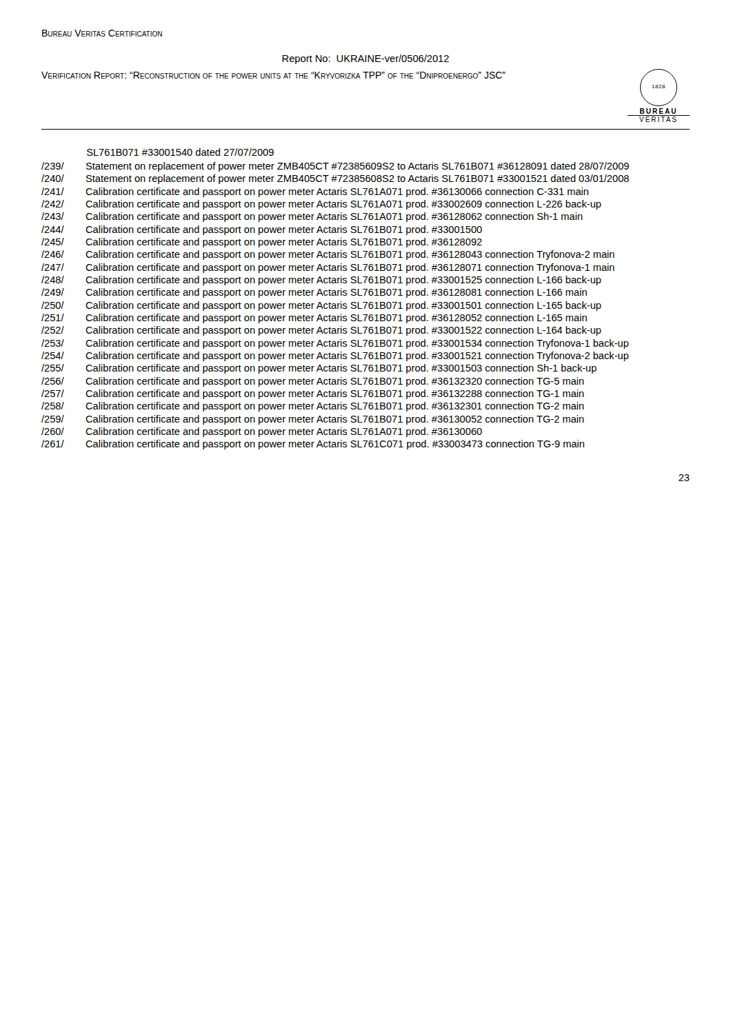Bureau Veritas Certification
Report No: UKRAINE-ver/0506/2012
Verification Report: “Reconstruction of the power units at the “Kryvorizka TPP” of the “Dniproenergo” JSC”
1828
BUREAU
VERITAS
SL761B071 #33001540 dated 27/07/2009
| /239/ | Statement on replacement of power meter ZMB405CT #72385609S2 to Actaris SL761B071 #36128091 dated 28/07/2009 |
| /240/ | Statement on replacement of power meter ZMB405CT #72385608S2 to Actaris SL761B071 #33001521 dated 03/01/2008 |
| /241/ | Calibration certificate and passport on power meter Actaris SL761A071 prod. #36130066 connection C-331 main |
| /242/ | Calibration certificate and passport on power meter Actaris SL761A071 prod. #33002609 connection L-226 back-up |
| /243/ | Calibration certificate and passport on power meter Actaris SL761A071 prod. #36128062 connection Sh-1 main |
| /244/ | Calibration certificate and passport on power meter Actaris SL761B071 prod. #33001500 |
| /245/ | Calibration certificate and passport on power meter Actaris SL761B071 prod. #36128092 |
| /246/ | Calibration certificate and passport on power meter Actaris SL761B071 prod. #36128043 connection Tryfonova-2 main |
| /247/ | Calibration certificate and passport on power meter Actaris SL761B071 prod. #36128071 connection Tryfonova-1 main |
| /248/ | Calibration certificate and passport on power meter Actaris SL761B071 prod. #33001525 connection L-166 back-up |
| /249/ | Calibration certificate and passport on power meter Actaris SL761B071 prod. #36128081 connection L-166 main |
| /250/ | Calibration certificate and passport on power meter Actaris SL761B071 prod. #33001501 connection L-165 back-up |
| /251/ | Calibration certificate and passport on power meter Actaris SL761B071 prod. #36128052 connection L-165 main |
| /252/ | Calibration certificate and passport on power meter Actaris SL761B071 prod. #33001522 connection L-164 back-up |
| /253/ | Calibration certificate and passport on power meter Actaris SL761B071 prod. #33001534 connection Tryfonova-1 back-up |
| /254/ | Calibration certificate and passport on power meter Actaris SL761B071 prod. #33001521 connection Tryfonova-2 back-up |
| /255/ | Calibration certificate and passport on power meter Actaris SL761B071 prod. #33001503 connection Sh-1 back-up |
| /256/ | Calibration certificate and passport on power meter Actaris SL761B071 prod. #36132320 connection TG-5 main |
| /257/ | Calibration certificate and passport on power meter Actaris SL761B071 prod. #36132288 connection TG-1 main |
| /258/ | Calibration certificate and passport on power meter Actaris SL761B071 prod. #36132301 connection TG-2 main |
| /259/ | Calibration certificate and passport on power meter Actaris SL761B071 prod. #36130052 connection TG-2 main |
| /260/ | Calibration certificate and passport on power meter Actaris SL761A071 prod. #36130060 |
| /261/ | Calibration certificate and passport on power meter Actaris SL761C071 prod. #33003473 connection TG-9 main |
23